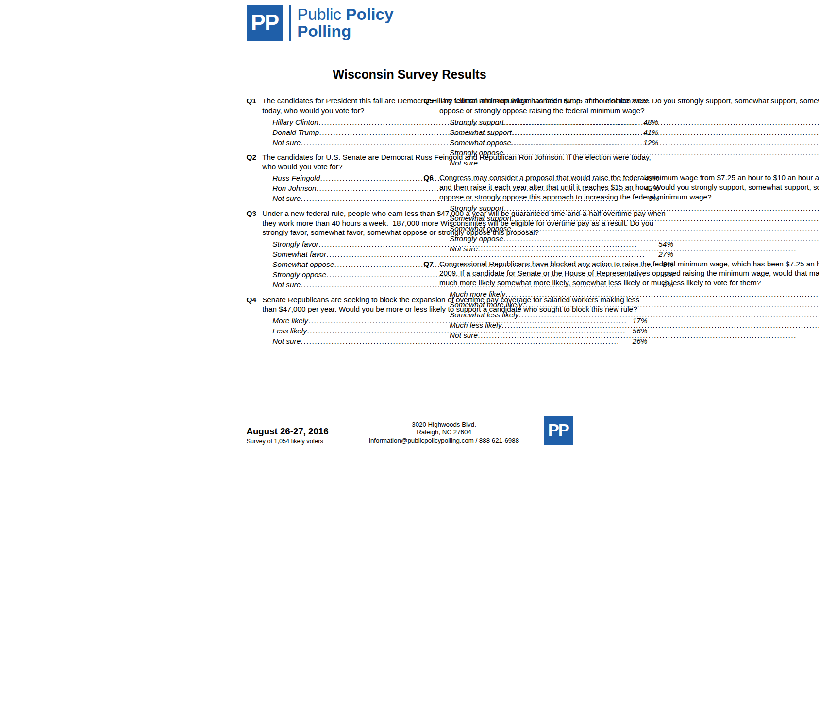PP
Public Policy
Polling
Wisconsin Survey Results
Q1
The candidates for President this fall are Democrat Hillary Clinton and Republican Donald Trump. If the election were today, who would you vote for?
Hillary Clinton.................................................................................................................. 48%
Donald Trump.................................................................................................................. 41%
Not sure.................................................................................................................. 12%
Q2
The candidates for U.S. Senate are Democrat Russ Feingold and Republican Ron Johnson. If the election were today, who would you vote for?
Russ Feingold.................................................................................................................. 49%
Ron Johnson.................................................................................................................. 42%
Not sure.................................................................................................................. 9%
Q3
Under a new federal rule, people who earn less than $47,000 a year will be guaranteed time-and-a-half overtime pay when they work more than 40 hours a week. 187,000 more Wisconsinites will be eligible for overtime pay as a result. Do you strongly favor, somewhat favor, somewhat oppose or strongly oppose this proposal?
Strongly favor.................................................................................................................. 54%
Somewhat favor.................................................................................................................. 27%
Somewhat oppose.................................................................................................................. 8%
Strongly oppose.................................................................................................................. 6%
Not sure.................................................................................................................. 6%
Q4
Senate Republicans are seeking to block the expansion of overtime pay coverage for salaried workers making less than $47,000 per year. Would you be more or less likely to support a candidate who sought to block this new rule?
More likely.................................................................................................................. 17%
Less likely.................................................................................................................. 56%
Not sure.................................................................................................................. 26%
Q5
The federal minimum wage has been $7.25 an hour since 2009. Do you strongly support, somewhat support, somewhat oppose or strongly oppose raising the federal minimum wage?
Strongly support.................................................................................................................. 47%
Somewhat support.................................................................................................................. 23%
Somewhat oppose.................................................................................................................. 13%
Strongly oppose.................................................................................................................. 13%
Not sure.................................................................................................................. 4%
Q6
Congress may consider a proposal that would raise the federal minimum wage from $7.25 an hour to $10 an hour at first, and then raise it each year after that until it reaches $15 an hour. Would you strongly support, somewhat support, somewhat oppose or strongly oppose this approach to increasing the federal minimum wage?
Strongly support.................................................................................................................. 39%
Somewhat support.................................................................................................................. 24%
Somewhat oppose.................................................................................................................. 13%
Strongly oppose.................................................................................................................. 20%
Not sure.................................................................................................................. 3%
Q7
Congressional Republicans have blocked any action to raise the federal minimum wage, which has been $7.25 an hour since 2009. If a candidate for Senate or the House of Representatives opposed raising the minimum wage, would that make you much more likely somewhat more likely, somewhat less likely or much less likely to vote for them?
Much more likely.................................................................................................................. 19%
Somewhat more likely.................................................................................................................. 16%
Somewhat less likely.................................................................................................................. 18%
Much less likely.................................................................................................................. 38%
Not sure.................................................................................................................. 10%
August 26-27, 2016
Survey of 1,054 likely voters
3020 Highwoods Blvd.
Raleigh, NC 27604
information@publicpolicypolling.com / 888 621-6988
PP